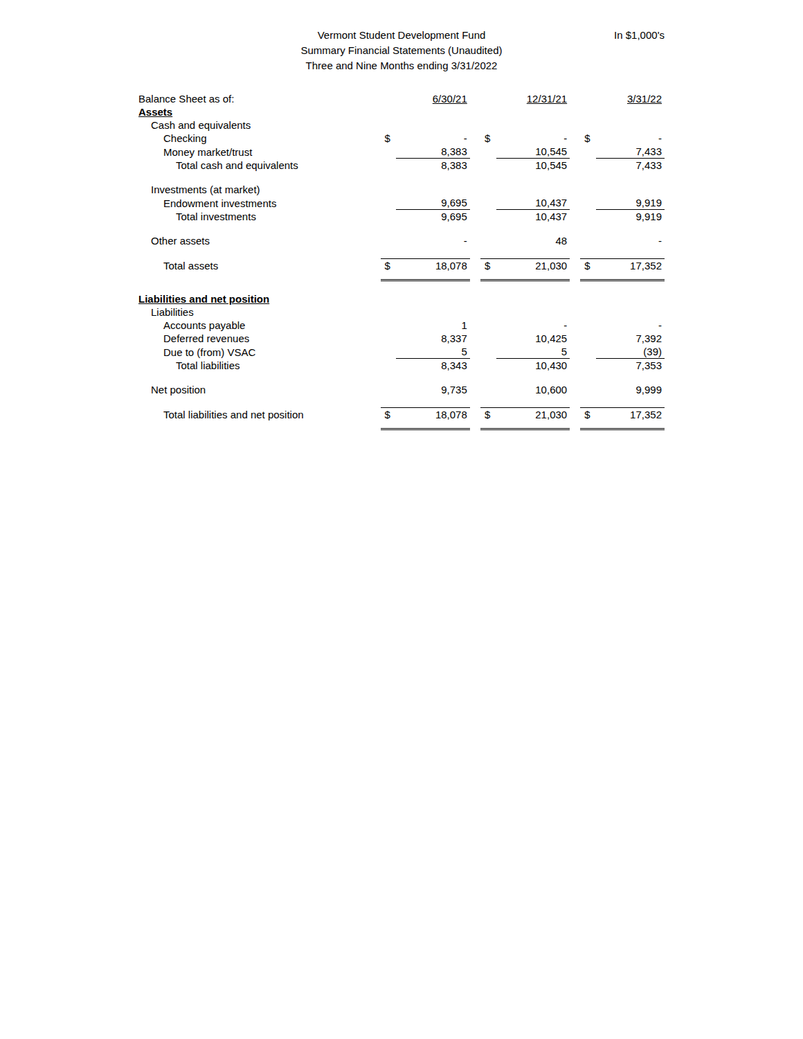In $1,000's
Vermont Student Development Fund
Summary Financial Statements (Unaudited)
Three and Nine Months ending 3/31/2022
| Balance Sheet as of: | | 6/30/21 | | | 12/31/21 | | | 3/31/22 |
| Assets | |
| Cash and equivalents | |
| Checking | $ | - | | $ | - | | $ | - |
| Money market/trust | | 8,383 | | | 10,545 | | | 7,433 |
| Total cash and equivalents | | 8,383 | | | 10,545 | | | 7,433 |
| Investments (at market) | |
| Endowment investments | | 9,695 | | | 10,437 | | | 9,919 |
| Total investments | | 9,695 | | | 10,437 | | | 9,919 |
| Other assets | | - | | | 48 | | | - |
| Total assets | $ | 18,078 | | $ | 21,030 | | $ | 17,352 |
| Liabilities and net position | |
| Liabilities | |
| Accounts payable | | 1 | | | - | | | - |
| Deferred revenues | | 8,337 | | | 10,425 | | | 7,392 |
| Due to (from) VSAC | | 5 | | | 5 | | | (39) |
| Total liabilities | | 8,343 | | | 10,430 | | | 7,353 |
| Net position | | 9,735 | | | 10,600 | | | 9,999 |
| Total liabilities and net position | $ | 18,078 | | $ | 21,030 | | $ | 17,352 |